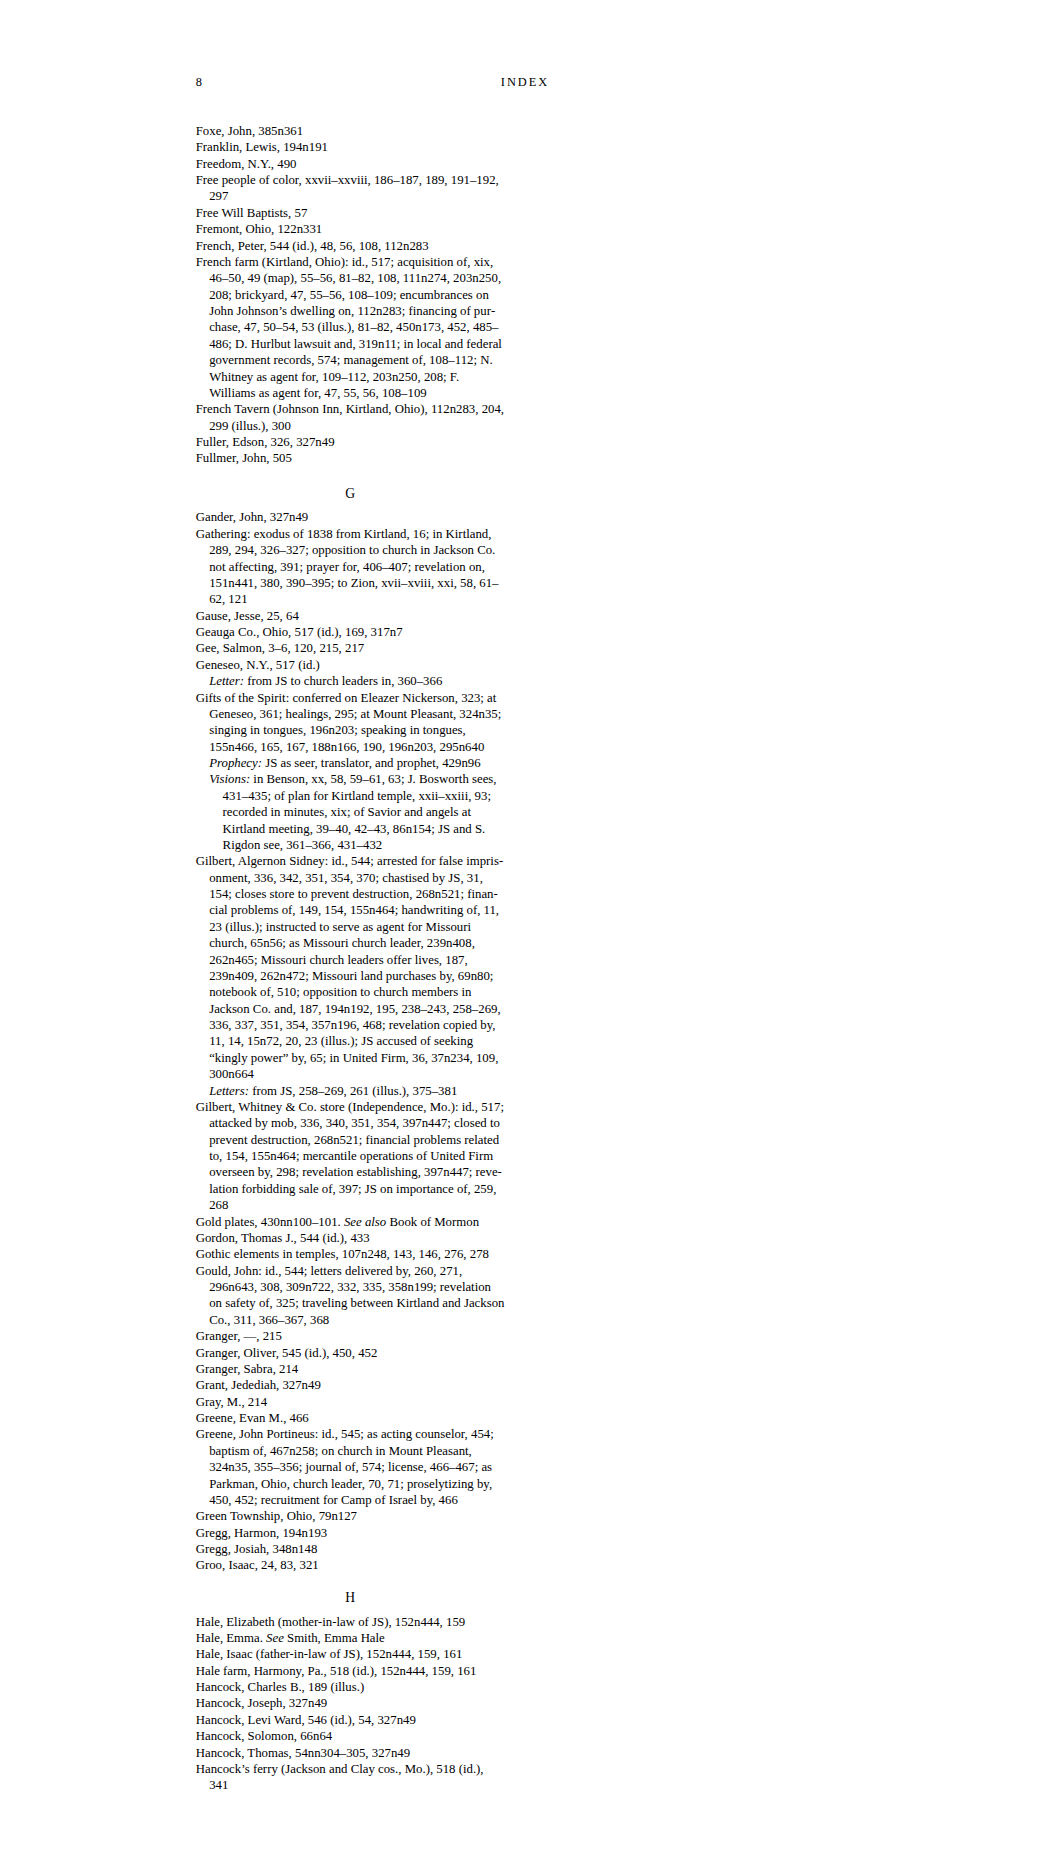8
INDEX
Foxe, John, 385n361
Franklin, Lewis, 194n191
Freedom, N.Y., 490
Free people of color, xxvii–xxviii, 186–187, 189, 191–192, 297
Free Will Baptists, 57
Fremont, Ohio, 122n331
French, Peter, 544 (id.), 48, 56, 108, 112n283
French farm (Kirtland, Ohio): id., 517; acquisition of, xix, 46–50, 49 (map), 55–56, 81–82, 108, 111n274, 203n250, 208; brickyard, 47, 55–56, 108–109; encumbrances on John Johnson’s dwelling on, 112n283; financing of purchase, 47, 50–54, 53 (illus.), 81–82, 450n173, 452, 485–486; D. Hurlbut lawsuit and, 319n11; in local and federal government records, 574; management of, 108–112; N. Whitney as agent for, 109–112, 203n250, 208; F. Williams as agent for, 47, 55, 56, 108–109
French Tavern (Johnson Inn, Kirtland, Ohio), 112n283, 204, 299 (illus.), 300
Fuller, Edson, 326, 327n49
Fullmer, John, 505
G
Gander, John, 327n49
Gathering: exodus of 1838 from Kirtland, 16; in Kirtland, 289, 294, 326–327; opposition to church in Jackson Co. not affecting, 391; prayer for, 406–407; revelation on, 151n441, 380, 390–395; to Zion, xvii–xviii, xxi, 58, 61–62, 121
Gause, Jesse, 25, 64
Geauga Co., Ohio, 517 (id.), 169, 317n7
Gee, Salmon, 3–6, 120, 215, 217
Geneseo, N.Y., 517 (id.)
Letter: from JS to church leaders in, 360–366
Gifts of the Spirit: conferred on Eleazer Nickerson, 323; at Geneseo, 361; healings, 295; at Mount Pleasant, 324n35; singing in tongues, 196n203; speaking in tongues, 155n466, 165, 167, 188n166, 190, 196n203, 295n640
Prophecy: JS as seer, translator, and prophet, 429n96
Visions: in Benson, xx, 58, 59–61, 63; J. Bosworth sees, 431–435; of plan for Kirtland temple, xxii–xxiii, 93; recorded in minutes, xix; of Savior and angels at Kirtland meeting, 39–40, 42–43, 86n154; JS and S. Rigdon see, 361–366, 431–432
Gilbert, Algernon Sidney: id., 544; arrested for false imprisonment, 336, 342, 351, 354, 370; chastised by JS, 31, 154; closes store to prevent destruction, 268n521; financial problems of, 149, 154, 155n464; handwriting of, 11, 23 (illus.); instructed to serve as agent for Missouri church, 65n56; as Missouri church leader, 239n408, 262n465; Missouri church leaders offer lives, 187, 239n409, 262n472; Missouri land purchases by, 69n80; notebook of, 510; opposition to church members in Jackson Co. and, 187, 194n192, 195, 238–243, 258–269, 336, 337, 351, 354, 357n196, 468; revelation copied by, 11, 14, 15n72, 20, 23 (illus.); JS accused of seeking “kingly power” by, 65; in United Firm, 36, 37n234, 109, 300n664
Letters: from JS, 258–269, 261 (illus.), 375–381
Gilbert, Whitney & Co. store (Independence, Mo.): id., 517; attacked by mob, 336, 340, 351, 354, 397n447; closed to prevent destruction, 268n521; financial problems related to, 154, 155n464; mercantile operations of United Firm overseen by, 298; revelation establishing, 397n447; revelation forbidding sale of, 397; JS on importance of, 259, 268
Gold plates, 430nn100–101. See also Book of Mormon
Gordon, Thomas J., 544 (id.), 433
Gothic elements in temples, 107n248, 143, 146, 276, 278
Gould, John: id., 544; letters delivered by, 260, 271, 296n643, 308, 309n722, 332, 335, 358n199; revelation on safety of, 325; traveling between Kirtland and Jackson Co., 311, 366–367, 368
Granger, —, 215
Granger, Oliver, 545 (id.), 450, 452
Granger, Sabra, 214
Grant, Jedediah, 327n49
Gray, M., 214
Greene, Evan M., 466
Greene, John Portineus: id., 545; as acting counselor, 454; baptism of, 467n258; on church in Mount Pleasant, 324n35, 355–356; journal of, 574; license, 466–467; as Parkman, Ohio, church leader, 70, 71; proselytizing by, 450, 452; recruitment for Camp of Israel by, 466
Green Township, Ohio, 79n127
Gregg, Harmon, 194n193
Gregg, Josiah, 348n148
Groo, Isaac, 24, 83, 321
H
Hale, Elizabeth (mother-in-law of JS), 152n444, 159
Hale, Emma. See Smith, Emma Hale
Hale, Isaac (father-in-law of JS), 152n444, 159, 161
Hale farm, Harmony, Pa., 518 (id.), 152n444, 159, 161
Hancock, Charles B., 189 (illus.)
Hancock, Joseph, 327n49
Hancock, Levi Ward, 546 (id.), 54, 327n49
Hancock, Solomon, 66n64
Hancock, Thomas, 54nn304–305, 327n49
Hancock’s ferry (Jackson and Clay cos., Mo.), 518 (id.), 341